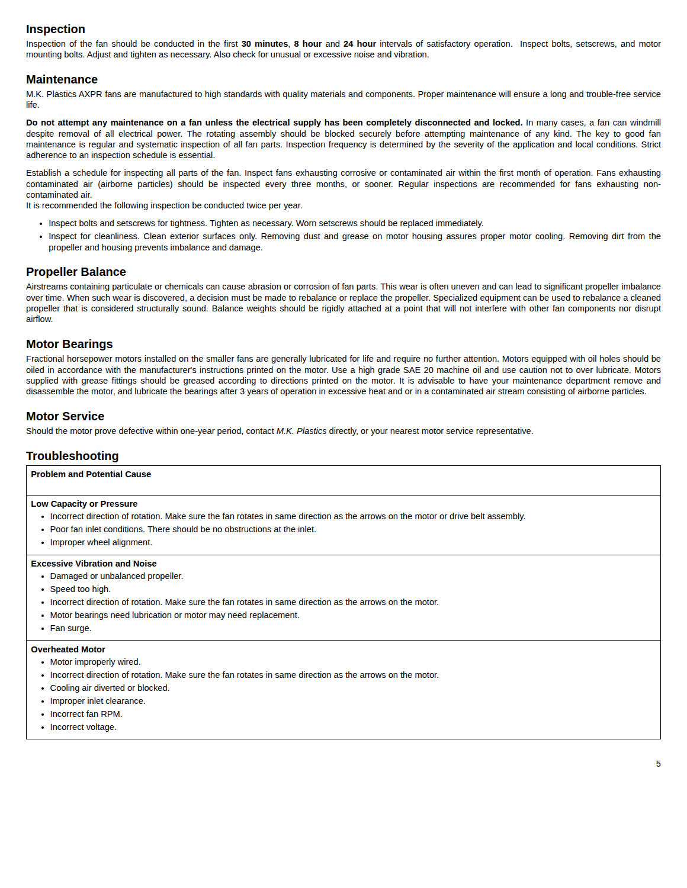Inspection
Inspection of the fan should be conducted in the first 30 minutes, 8 hour and 24 hour intervals of satisfactory operation. Inspect bolts, setscrews, and motor mounting bolts. Adjust and tighten as necessary. Also check for unusual or excessive noise and vibration.
Maintenance
M.K. Plastics AXPR fans are manufactured to high standards with quality materials and components. Proper maintenance will ensure a long and trouble-free service life.
Do not attempt any maintenance on a fan unless the electrical supply has been completely disconnected and locked. In many cases, a fan can windmill despite removal of all electrical power. The rotating assembly should be blocked securely before attempting maintenance of any kind. The key to good fan maintenance is regular and systematic inspection of all fan parts. Inspection frequency is determined by the severity of the application and local conditions. Strict adherence to an inspection schedule is essential.
Establish a schedule for inspecting all parts of the fan. Inspect fans exhausting corrosive or contaminated air within the first month of operation. Fans exhausting contaminated air (airborne particles) should be inspected every three months, or sooner. Regular inspections are recommended for fans exhausting non-contaminated air.
It is recommended the following inspection be conducted twice per year.
Inspect bolts and setscrews for tightness. Tighten as necessary. Worn setscrews should be replaced immediately.
Inspect for cleanliness. Clean exterior surfaces only. Removing dust and grease on motor housing assures proper motor cooling. Removing dirt from the propeller and housing prevents imbalance and damage.
Propeller Balance
Airstreams containing particulate or chemicals can cause abrasion or corrosion of fan parts. This wear is often uneven and can lead to significant propeller imbalance over time. When such wear is discovered, a decision must be made to rebalance or replace the propeller. Specialized equipment can be used to rebalance a cleaned propeller that is considered structurally sound. Balance weights should be rigidly attached at a point that will not interfere with other fan components nor disrupt airflow.
Motor Bearings
Fractional horsepower motors installed on the smaller fans are generally lubricated for life and require no further attention. Motors equipped with oil holes should be oiled in accordance with the manufacturer's instructions printed on the motor. Use a high grade SAE 20 machine oil and use caution not to over lubricate. Motors supplied with grease fittings should be greased according to directions printed on the motor. It is advisable to have your maintenance department remove and disassemble the motor, and lubricate the bearings after 3 years of operation in excessive heat and or in a contaminated air stream consisting of airborne particles.
Motor Service
Should the motor prove defective within one-year period, contact M.K. Plastics directly, or your nearest motor service representative.
Troubleshooting
| Problem and Potential Cause |
| Low Capacity or Pressure Incorrect direction of rotation. Make sure the fan rotates in same direction as the arrows on the motor or drive belt assembly. Poor fan inlet conditions. There should be no obstructions at the inlet. Improper wheel alignment. |
| Excessive Vibration and Noise Damaged or unbalanced propeller. Speed too high. Incorrect direction of rotation. Make sure the fan rotates in same direction as the arrows on the motor. Motor bearings need lubrication or motor may need replacement. Fan surge. |
| Overheated Motor Motor improperly wired. Incorrect direction of rotation. Make sure the fan rotates in same direction as the arrows on the motor. Cooling air diverted or blocked. Improper inlet clearance. Incorrect fan RPM. Incorrect voltage. |
5